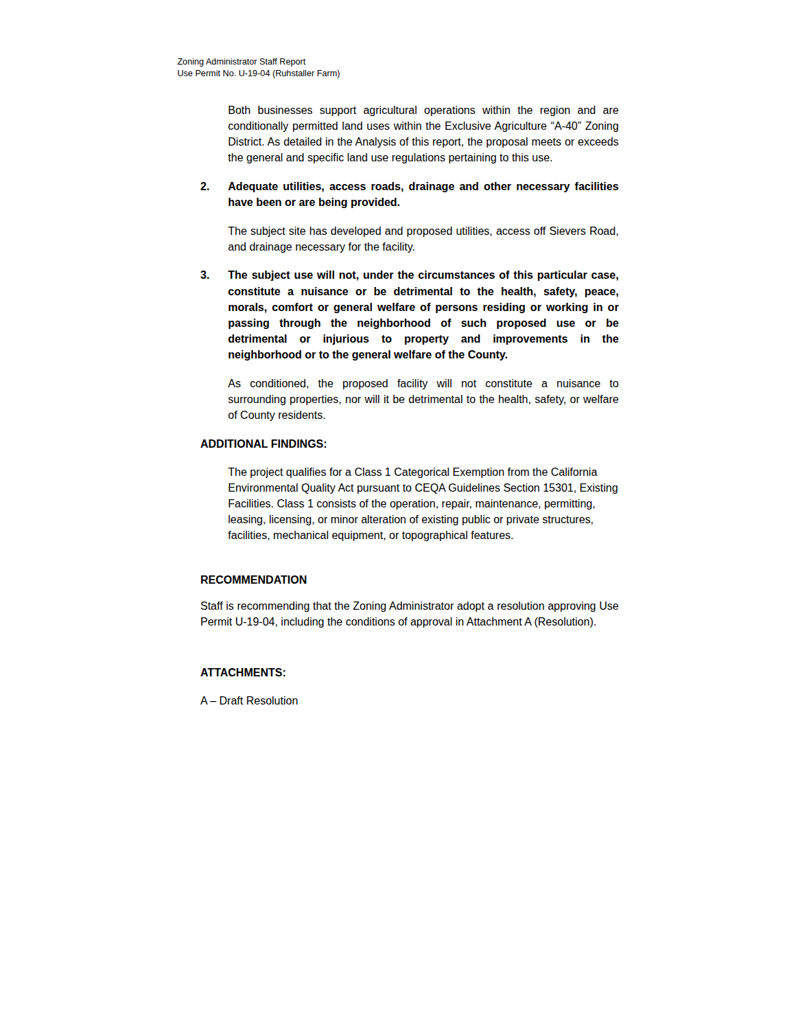Zoning Administrator Staff Report
Use Permit No. U-19-04 (Ruhstaller Farm)
Both businesses support agricultural operations within the region and are conditionally permitted land uses within the Exclusive Agriculture “A-40” Zoning District. As detailed in the Analysis of this report, the proposal meets or exceeds the general and specific land use regulations pertaining to this use.
2.
Adequate utilities, access roads, drainage and other necessary facilities have been or are being provided.
The subject site has developed and proposed utilities, access off Sievers Road, and drainage necessary for the facility.
3.
The subject use will not, under the circumstances of this particular case, constitute a nuisance or be detrimental to the health, safety, peace, morals, comfort or general welfare of persons residing or working in or passing through the neighborhood of such proposed use or be detrimental or injurious to property and improvements in the neighborhood or to the general welfare of the County.
As conditioned, the proposed facility will not constitute a nuisance to surrounding properties, nor will it be detrimental to the health, safety, or welfare of County residents.
ADDITIONAL FINDINGS:
The project qualifies for a Class 1 Categorical Exemption from the California Environmental Quality Act pursuant to CEQA Guidelines Section 15301, Existing Facilities. Class 1 consists of the operation, repair, maintenance, permitting, leasing, licensing, or minor alteration of existing public or private structures, facilities, mechanical equipment, or topographical features.
RECOMMENDATION
Staff is recommending that the Zoning Administrator adopt a resolution approving Use Permit U-19-04, including the conditions of approval in Attachment A (Resolution).
ATTACHMENTS:
A – Draft Resolution